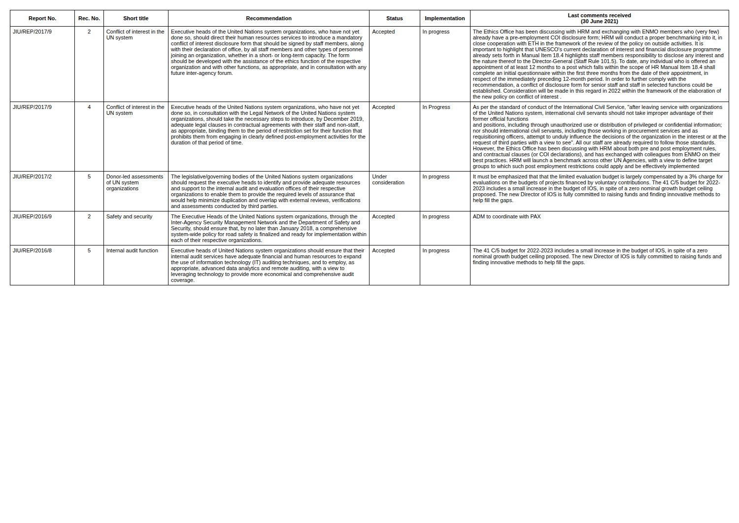| Report No. | Rec. No. | Short title | Recommendation | Status | Implementation | Last comments received (30 June 2021) |
| --- | --- | --- | --- | --- | --- | --- |
| JIU/REP/2017/9 | 2 | Conflict of interest in the UN system | Executive heads of the United Nations system organizations, who have not yet done so, should direct their human resources services to introduce a mandatory conflict of interest disclosure form that should be signed by staff members, along with their declaration of office, by all staff members and other types of personnel joining an organization, whether in a short- or long-term capacity. The form should be developed with the assistance of the ethics function of the respective organization and with other functions, as appropriate, and in consultation with any future inter-agency forum. | Accepted | In progress | The Ethics Office has been discussing with HRM and exchanging with ENMO members who (very few) already have a pre-employment COI disclosure form; HRM will conduct a proper benchmarking into it, in close cooperation with ETH in the framework of the review of the policy on outside activities. It is important to highlight that UNESCO's current declaration of interest and financial disclosure programme already sets forth in Manual Item 18.4 highlights staff members responsibility to disclose any interest and the nature thereof to the Director-General (Staff Rule 101.5). To date, any individual who is offered an appointment of at least 12 months to a post which falls within the scope of HR Manual Item 18.4 shall complete an initial questionnaire within the first three months from the date of their appointment, in respect of the immediately preceding 12-month period. In order to further comply with the recommendation, a conflict of disclosure form for senior staff and staff in selected functions could be established. Consideration will be made in this regard in 2022 within the framework of the elaboration of the new policy on conflict of interest . |
| JIU/REP/2017/9 | 4 | Conflict of interest in the UN system | Executive heads of the United Nations system organizations, who have not yet done so, in consultation with the Legal Network of the United Nations system organizations, should take the necessary steps to introduce, by December 2019, adequate legal clauses in contractual agreements with their staff and non-staff, as appropriate, binding them to the period of restriction set for their function that prohibits them from engaging in clearly defined post-employment activities for the duration of that period of time. | Accepted | In Progress | As per the standard of conduct of the International Civil Service, "after leaving service with organizations of the United Nations system, international civil servants should not take improper advantage of their former official functions and positions, including through unauthorized use or distribution of privileged or confidential information; nor should international civil servants, including those working in procurement services and as requisitioning officers, attempt to unduly influence the decisions of the organization in the interest or at the request of third parties with a view to see". All our staff are already required to follow those standards. However, the Ethics Office has been discussing with HRM about both pre and post employment rules, and contractual clauses (or COI declarations), and has exchanged with colleagues from ENMO on their best practices. HRM will launch a benchmark across other UN Agencies, with a view to define target groups to which such post employment restrictions could apply and be effectively implemented |
| JIU/REP/2017/2 | 5 | Donor-led assessments of UN system organizations | The legislative/governing bodies of the United Nations system organizations should request the executive heads to identify and provide adequate resources and support to the internal audit and evaluation offices of their respective organizations to enable them to provide the required levels of assurance that would help minimize duplication and overlap with external reviews, verifications and assessments conducted by third parties. | Under consideration | In progress | It must be emphasized that that the limited evaluation budget is largely compensated by a 3% charge for evaluations on the budgets of projects financed by voluntary contributions. The 41 C/5 budget for 2022-2023 includes a small increase in the budget of IOS, in spite of a zero nominal growth budget ceiling proposed. The new Director of IOS is fully committed to raising funds and finding innovative methods to help fill the gaps. |
| JIU/REP/2016/9 | 2 | Safety and security | The Executive Heads of the United Nations system organizations, through the Inter-Agency Security Management Network and the Department of Safety and Security, should ensure that, by no later than January 2018, a comprehensive system-wide policy for road safety is finalized and ready for implementation within each of their respective organizations. | Accepted | In progress | ADM to coordinate with PAX |
| JIU/REP/2016/8 | 5 | Internal audit function | Executive heads of United Nations system organizations should ensure that their internal audit services have adequate financial and human resources to expand the use of information technology (IT) auditing techniques, and to employ, as appropriate, advanced data analytics and remote auditing, with a view to leveraging technology to provide more economical and comprehensive audit coverage. | Accepted | In progress | The 41 C/5 budget for 2022-2023 includes a small increase in the budget of IOS, in spite of a zero nominal growth budget ceiling proposed. The new Director of IOS is fully committed to raising funds and finding innovative methods to help fill the gaps. |